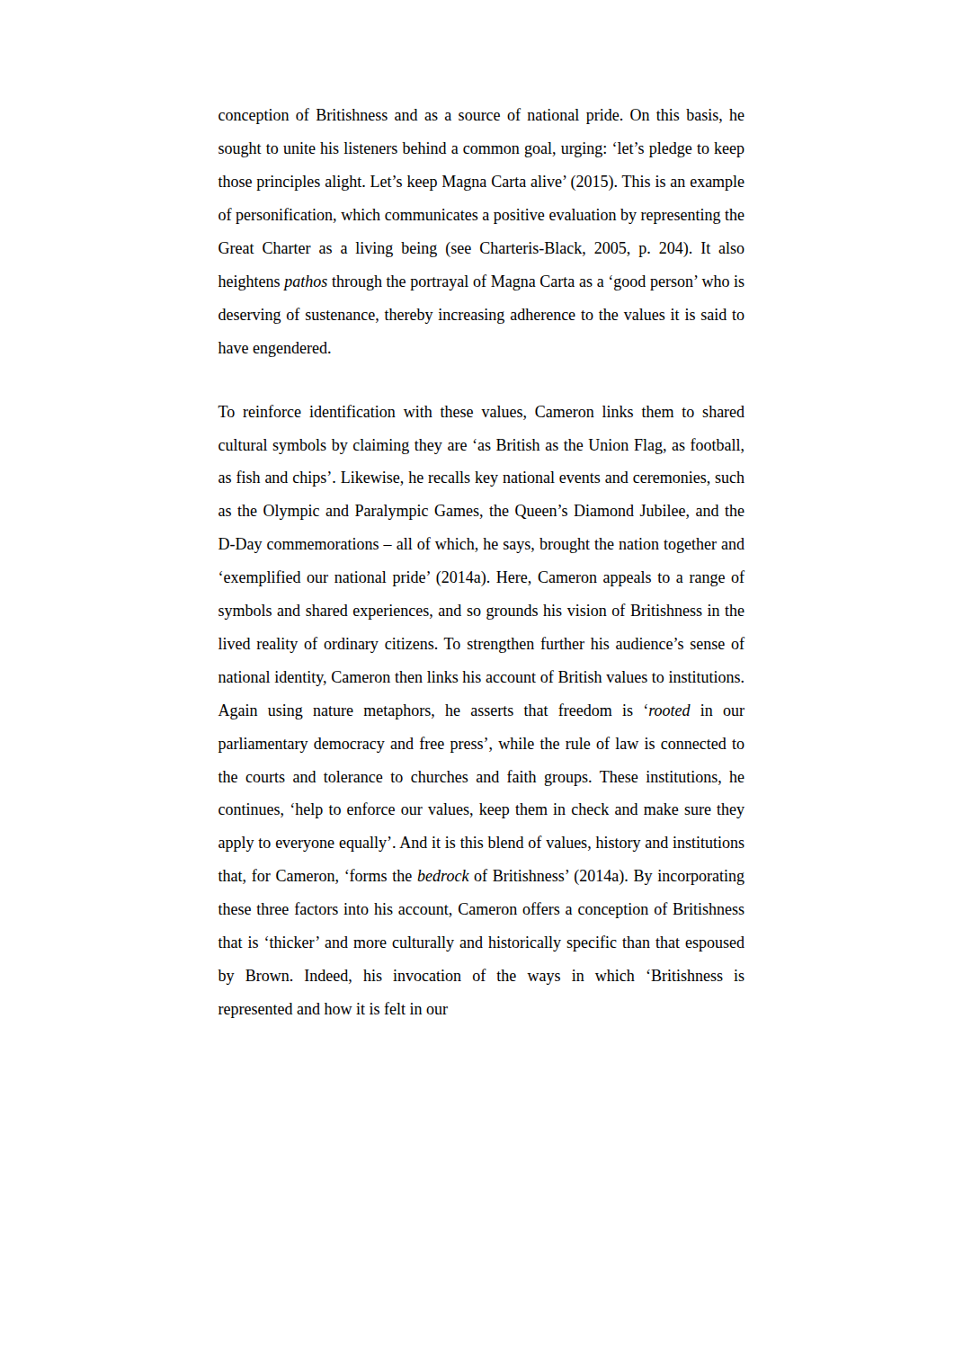conception of Britishness and as a source of national pride. On this basis, he sought to unite his listeners behind a common goal, urging: ‘let’s pledge to keep those principles alight. Let’s keep Magna Carta alive’ (2015). This is an example of personification, which communicates a positive evaluation by representing the Great Charter as a living being (see Charteris-Black, 2005, p. 204). It also heightens pathos through the portrayal of Magna Carta as a ‘good person’ who is deserving of sustenance, thereby increasing adherence to the values it is said to have engendered.
To reinforce identification with these values, Cameron links them to shared cultural symbols by claiming they are ‘as British as the Union Flag, as football, as fish and chips’. Likewise, he recalls key national events and ceremonies, such as the Olympic and Paralympic Games, the Queen’s Diamond Jubilee, and the D-Day commemorations – all of which, he says, brought the nation together and ‘exemplified our national pride’ (2014a). Here, Cameron appeals to a range of symbols and shared experiences, and so grounds his vision of Britishness in the lived reality of ordinary citizens. To strengthen further his audience’s sense of national identity, Cameron then links his account of British values to institutions. Again using nature metaphors, he asserts that freedom is ‘rooted in our parliamentary democracy and free press’, while the rule of law is connected to the courts and tolerance to churches and faith groups. These institutions, he continues, ‘help to enforce our values, keep them in check and make sure they apply to everyone equally’. And it is this blend of values, history and institutions that, for Cameron, ‘forms the bedrock of Britishness’ (2014a). By incorporating these three factors into his account, Cameron offers a conception of Britishness that is ‘thicker’ and more culturally and historically specific than that espoused by Brown. Indeed, his invocation of the ways in which ‘Britishness is represented and how it is felt in our